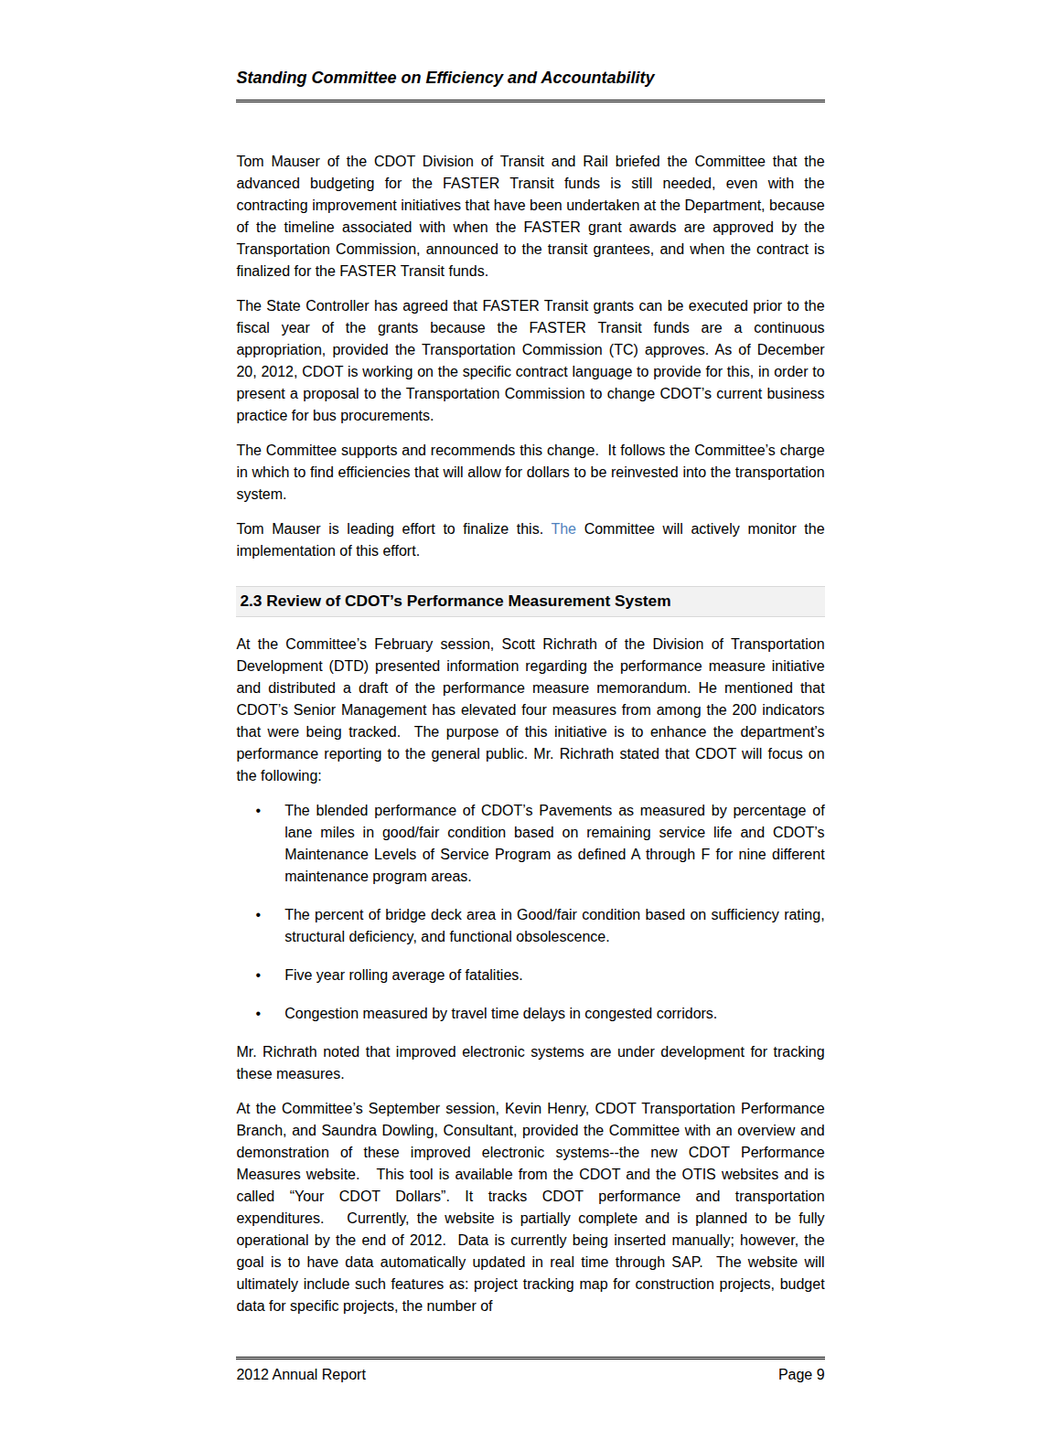Standing Committee on Efficiency and Accountability
Tom Mauser of the CDOT Division of Transit and Rail briefed the Committee that the advanced budgeting for the FASTER Transit funds is still needed, even with the contracting improvement initiatives that have been undertaken at the Department, because of the timeline associated with when the FASTER grant awards are approved by the Transportation Commission, announced to the transit grantees, and when the contract is finalized for the FASTER Transit funds.
The State Controller has agreed that FASTER Transit grants can be executed prior to the fiscal year of the grants because the FASTER Transit funds are a continuous appropriation, provided the Transportation Commission (TC) approves. As of December 20, 2012, CDOT is working on the specific contract language to provide for this, in order to present a proposal to the Transportation Commission to change CDOT’s current business practice for bus procurements.
The Committee supports and recommends this change. It follows the Committee’s charge in which to find efficiencies that will allow for dollars to be reinvested into the transportation system.
Tom Mauser is leading effort to finalize this. The Committee will actively monitor the implementation of this effort.
2.3 Review of CDOT’s Performance Measurement System
At the Committee’s February session, Scott Richrath of the Division of Transportation Development (DTD) presented information regarding the performance measure initiative and distributed a draft of the performance measure memorandum. He mentioned that CDOT’s Senior Management has elevated four measures from among the 200 indicators that were being tracked. The purpose of this initiative is to enhance the department’s performance reporting to the general public. Mr. Richrath stated that CDOT will focus on the following:
The blended performance of CDOT’s Pavements as measured by percentage of lane miles in good/fair condition based on remaining service life and CDOT’s Maintenance Levels of Service Program as defined A through F for nine different maintenance program areas.
The percent of bridge deck area in Good/fair condition based on sufficiency rating, structural deficiency, and functional obsolescence.
Five year rolling average of fatalities.
Congestion measured by travel time delays in congested corridors.
Mr. Richrath noted that improved electronic systems are under development for tracking these measures.
At the Committee’s September session, Kevin Henry, CDOT Transportation Performance Branch, and Saundra Dowling, Consultant, provided the Committee with an overview and demonstration of these improved electronic systems--the new CDOT Performance Measures website. This tool is available from the CDOT and the OTIS websites and is called “Your CDOT Dollars”. It tracks CDOT performance and transportation expenditures. Currently, the website is partially complete and is planned to be fully operational by the end of 2012. Data is currently being inserted manually; however, the goal is to have data automatically updated in real time through SAP. The website will ultimately include such features as: project tracking map for construction projects, budget data for specific projects, the number of
2012 Annual Report
Page 9